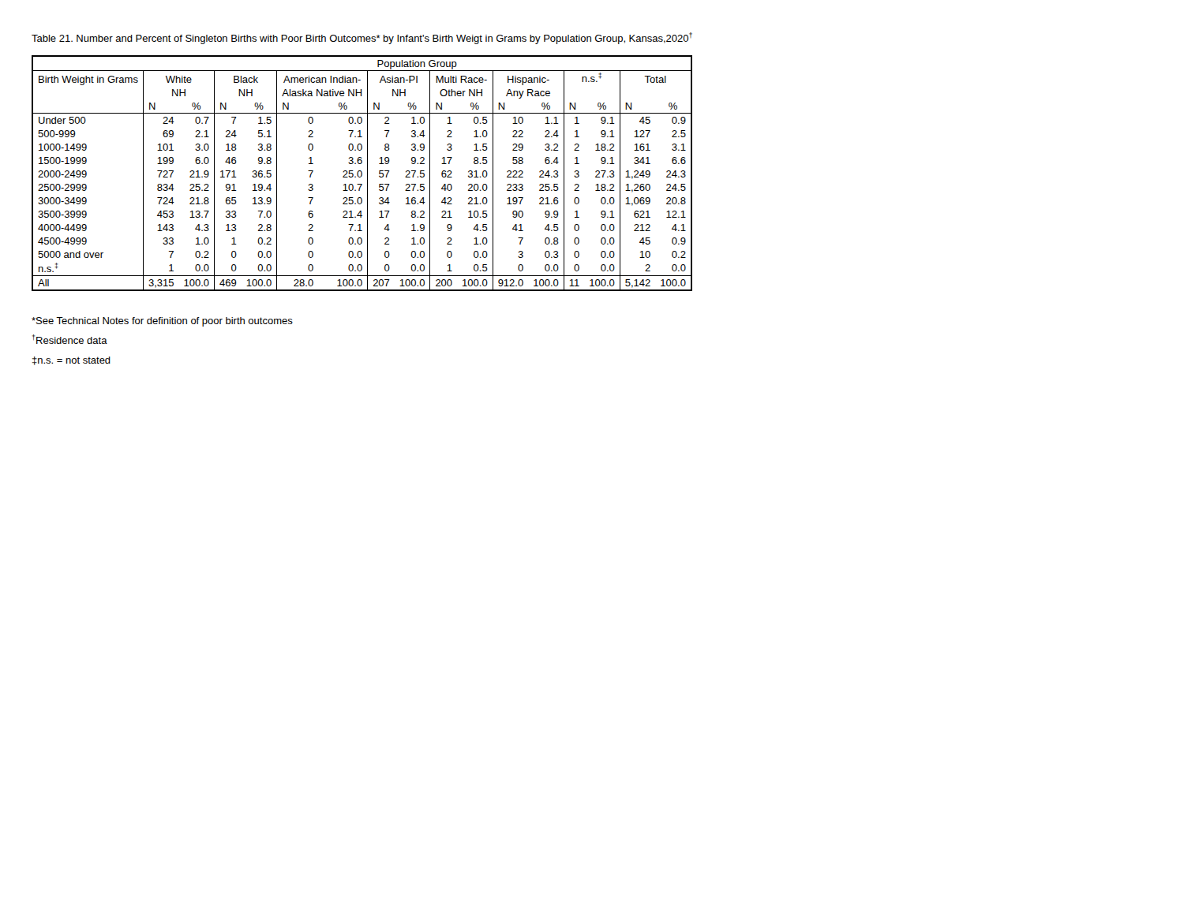Table 21. Number and Percent of Singleton Births with Poor Birth Outcomes* by Infant's Birth Weigt in Grams by Population Group, Kansas,2020†
| | Population Group |
| Birth Weight in Grams | White | Black | American Indian- | Asian-PI | Multi Race- | Hispanic- | n.s. ‡ | Total |
| | NH | NH | Alaska Native NH | NH | Other NH | Any Race | | |
| | N | % | N | % | N | % | N | % | N | % | N | % | N | % | N | % |
| Under 500 | 24 | 0.7 | 7 | 1.5 | 0 | 0.0 | 2 | 1.0 | 1 | 0.5 | 10 | 1.1 | 1 | 9.1 | 45 | 0.9 |
| 500-999 | 69 | 2.1 | 24 | 5.1 | 2 | 7.1 | 7 | 3.4 | 2 | 1.0 | 22 | 2.4 | 1 | 9.1 | 127 | 2.5 |
| 1000-1499 | 101 | 3.0 | 18 | 3.8 | 0 | 0.0 | 8 | 3.9 | 3 | 1.5 | 29 | 3.2 | 2 | 18.2 | 161 | 3.1 |
| 1500-1999 | 199 | 6.0 | 46 | 9.8 | 1 | 3.6 | 19 | 9.2 | 17 | 8.5 | 58 | 6.4 | 1 | 9.1 | 341 | 6.6 |
| 2000-2499 | 727 | 21.9 | 171 | 36.5 | 7 | 25.0 | 57 | 27.5 | 62 | 31.0 | 222 | 24.3 | 3 | 27.3 | 1,249 | 24.3 |
| 2500-2999 | 834 | 25.2 | 91 | 19.4 | 3 | 10.7 | 57 | 27.5 | 40 | 20.0 | 233 | 25.5 | 2 | 18.2 | 1,260 | 24.5 |
| 3000-3499 | 724 | 21.8 | 65 | 13.9 | 7 | 25.0 | 34 | 16.4 | 42 | 21.0 | 197 | 21.6 | 0 | 0.0 | 1,069 | 20.8 |
| 3500-3999 | 453 | 13.7 | 33 | 7.0 | 6 | 21.4 | 17 | 8.2 | 21 | 10.5 | 90 | 9.9 | 1 | 9.1 | 621 | 12.1 |
| 4000-4499 | 143 | 4.3 | 13 | 2.8 | 2 | 7.1 | 4 | 1.9 | 9 | 4.5 | 41 | 4.5 | 0 | 0.0 | 212 | 4.1 |
| 4500-4999 | 33 | 1.0 | 1 | 0.2 | 0 | 0.0 | 2 | 1.0 | 2 | 1.0 | 7 | 0.8 | 0 | 0.0 | 45 | 0.9 |
| 5000 and over | 7 | 0.2 | 0 | 0.0 | 0 | 0.0 | 0 | 0.0 | 0 | 0.0 | 3 | 0.3 | 0 | 0.0 | 10 | 0.2 |
| n.s. ‡ | 1 | 0.0 | 0 | 0.0 | 0 | 0.0 | 0 | 0.0 | 1 | 0.5 | 0 | 0.0 | 0 | 0.0 | 2 | 0.0 |
| All | 3,315 | 100.0 | 469 | 100.0 | 28.0 | 100.0 | 207 | 100.0 | 200 | 100.0 | 912.0 | 100.0 | 11 | 100.0 | 5,142 | 100.0 |
*See Technical Notes for definition of poor birth outcomes
†Residence data
‡n.s. = not stated